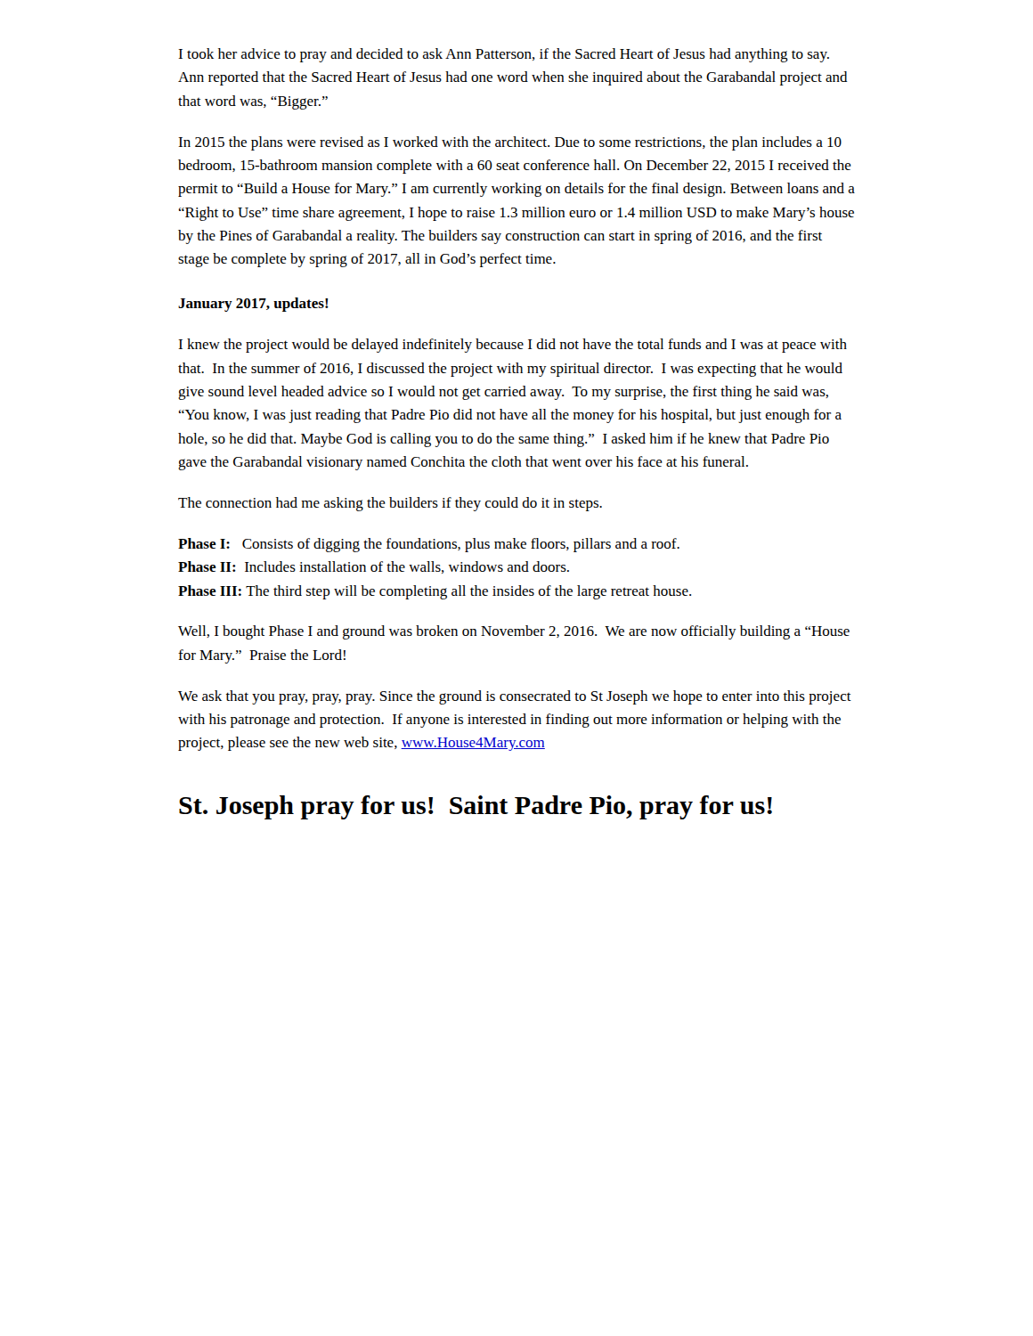I took her advice to pray and decided to ask Ann Patterson, if the Sacred Heart of Jesus had anything to say. Ann reported that the Sacred Heart of Jesus had one word when she inquired about the Garabandal project and that word was, “Bigger.”
In 2015 the plans were revised as I worked with the architect. Due to some restrictions, the plan includes a 10 bedroom, 15-bathroom mansion complete with a 60 seat conference hall. On December 22, 2015 I received the permit to “Build a House for Mary.” I am currently working on details for the final design. Between loans and a “Right to Use” time share agreement, I hope to raise 1.3 million euro or 1.4 million USD to make Mary’s house by the Pines of Garabandal a reality. The builders say construction can start in spring of 2016, and the first stage be complete by spring of 2017, all in God’s perfect time.
January 2017, updates!
I knew the project would be delayed indefinitely because I did not have the total funds and I was at peace with that. In the summer of 2016, I discussed the project with my spiritual director. I was expecting that he would give sound level headed advice so I would not get carried away. To my surprise, the first thing he said was, “You know, I was just reading that Padre Pio did not have all the money for his hospital, but just enough for a hole, so he did that. Maybe God is calling you to do the same thing.” I asked him if he knew that Padre Pio gave the Garabandal visionary named Conchita the cloth that went over his face at his funeral.
The connection had me asking the builders if they could do it in steps.
Phase I: Consists of digging the foundations, plus make floors, pillars and a roof.
Phase II: Includes installation of the walls, windows and doors.
Phase III: The third step will be completing all the insides of the large retreat house.
Well, I bought Phase I and ground was broken on November 2, 2016. We are now officially building a “House for Mary.” Praise the Lord!
We ask that you pray, pray, pray. Since the ground is consecrated to St Joseph we hope to enter into this project with his patronage and protection. If anyone is interested in finding out more information or helping with the project, please see the new web site, www.House4Mary.com
St. Joseph pray for us! Saint Padre Pio, pray for us!